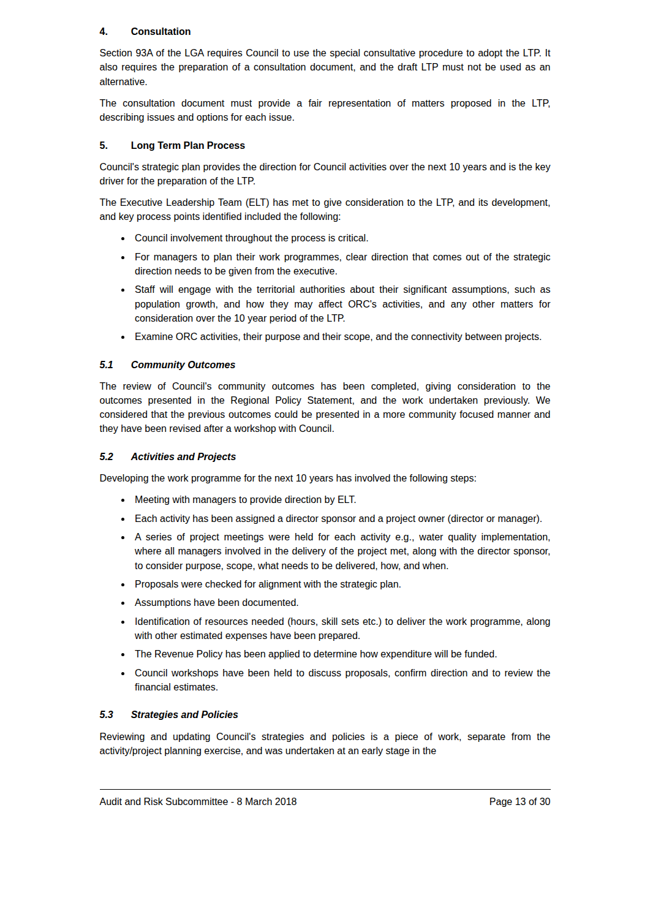4. Consultation
Section 93A of the LGA requires Council to use the special consultative procedure to adopt the LTP. It also requires the preparation of a consultation document, and the draft LTP must not be used as an alternative.
The consultation document must provide a fair representation of matters proposed in the LTP, describing issues and options for each issue.
5. Long Term Plan Process
Council's strategic plan provides the direction for Council activities over the next 10 years and is the key driver for the preparation of the LTP.
The Executive Leadership Team (ELT) has met to give consideration to the LTP, and its development, and key process points identified included the following:
Council involvement throughout the process is critical.
For managers to plan their work programmes, clear direction that comes out of the strategic direction needs to be given from the executive.
Staff will engage with the territorial authorities about their significant assumptions, such as population growth, and how they may affect ORC's activities, and any other matters for consideration over the 10 year period of the LTP.
Examine ORC activities, their purpose and their scope, and the connectivity between projects.
5.1 Community Outcomes
The review of Council's community outcomes has been completed, giving consideration to the outcomes presented in the Regional Policy Statement, and the work undertaken previously. We considered that the previous outcomes could be presented in a more community focused manner and they have been revised after a workshop with Council.
5.2 Activities and Projects
Developing the work programme for the next 10 years has involved the following steps:
Meeting with managers to provide direction by ELT.
Each activity has been assigned a director sponsor and a project owner (director or manager).
A series of project meetings were held for each activity e.g., water quality implementation, where all managers involved in the delivery of the project met, along with the director sponsor, to consider purpose, scope, what needs to be delivered, how, and when.
Proposals were checked for alignment with the strategic plan.
Assumptions have been documented.
Identification of resources needed (hours, skill sets etc.) to deliver the work programme, along with other estimated expenses have been prepared.
The Revenue Policy has been applied to determine how expenditure will be funded.
Council workshops have been held to discuss proposals, confirm direction and to review the financial estimates.
5.3 Strategies and Policies
Reviewing and updating Council's strategies and policies is a piece of work, separate from the activity/project planning exercise, and was undertaken at an early stage in the
Audit and Risk Subcommittee - 8 March 2018 Page 13 of 30